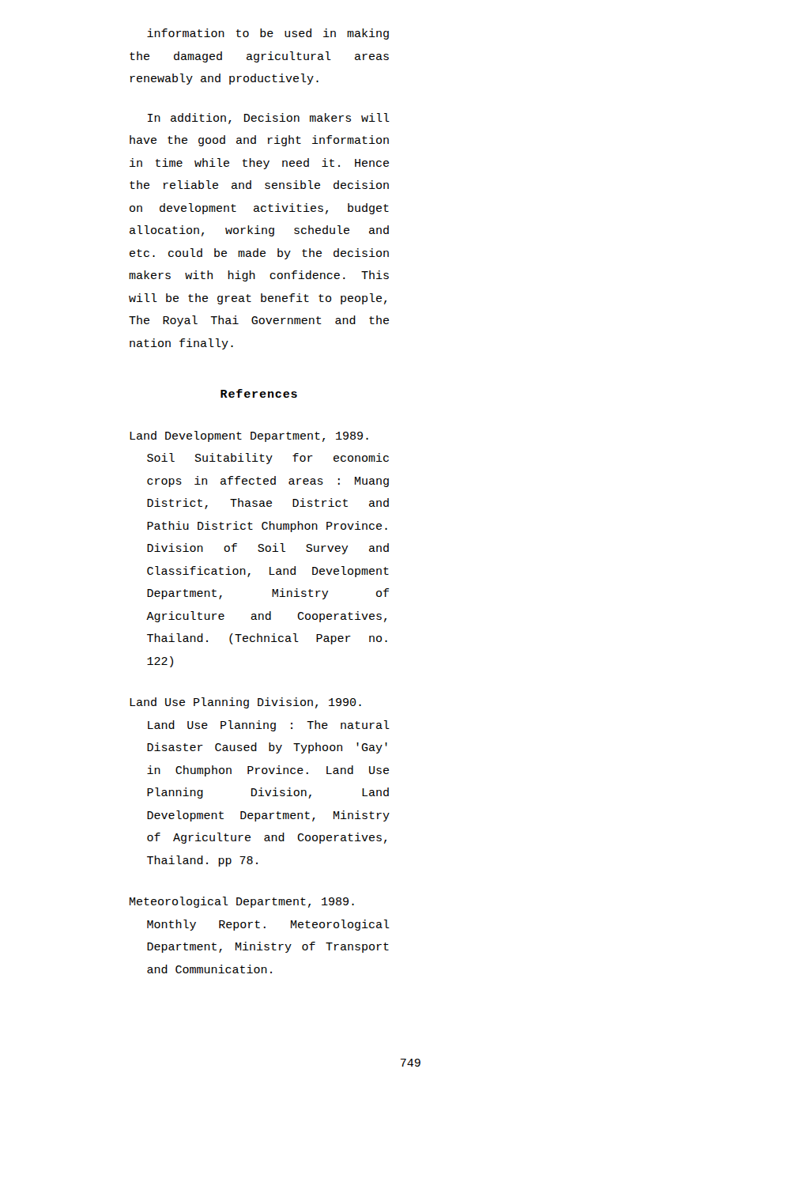information to be used in making the damaged agricultural areas renewably and productively.
In addition, Decision makers will have the good and right information in time while they need it. Hence the reliable and sensible decision on development activities, budget allocation, working schedule and etc. could be made by the decision makers with high confidence. This will be the great benefit to people, The Royal Thai Government and the nation finally.
References
Land Development Department, 1989.
Soil Suitability for economic crops in affected areas : Muang District, Thasae District and Pathiu District Chumphon Province. Division of Soil Survey and Classification, Land Development Department, Ministry of Agriculture and Cooperatives, Thailand. (Technical Paper no. 122)
Land Use Planning Division, 1990.
Land Use Planning : The natural Disaster Caused by Typhoon 'Gay' in Chumphon Province. Land Use Planning Division, Land Development Department, Ministry of Agriculture and Cooperatives, Thailand. pp 78.
Meteorological Department, 1989.
Monthly Report. Meteorological Department, Ministry of Transport and Communication.
749